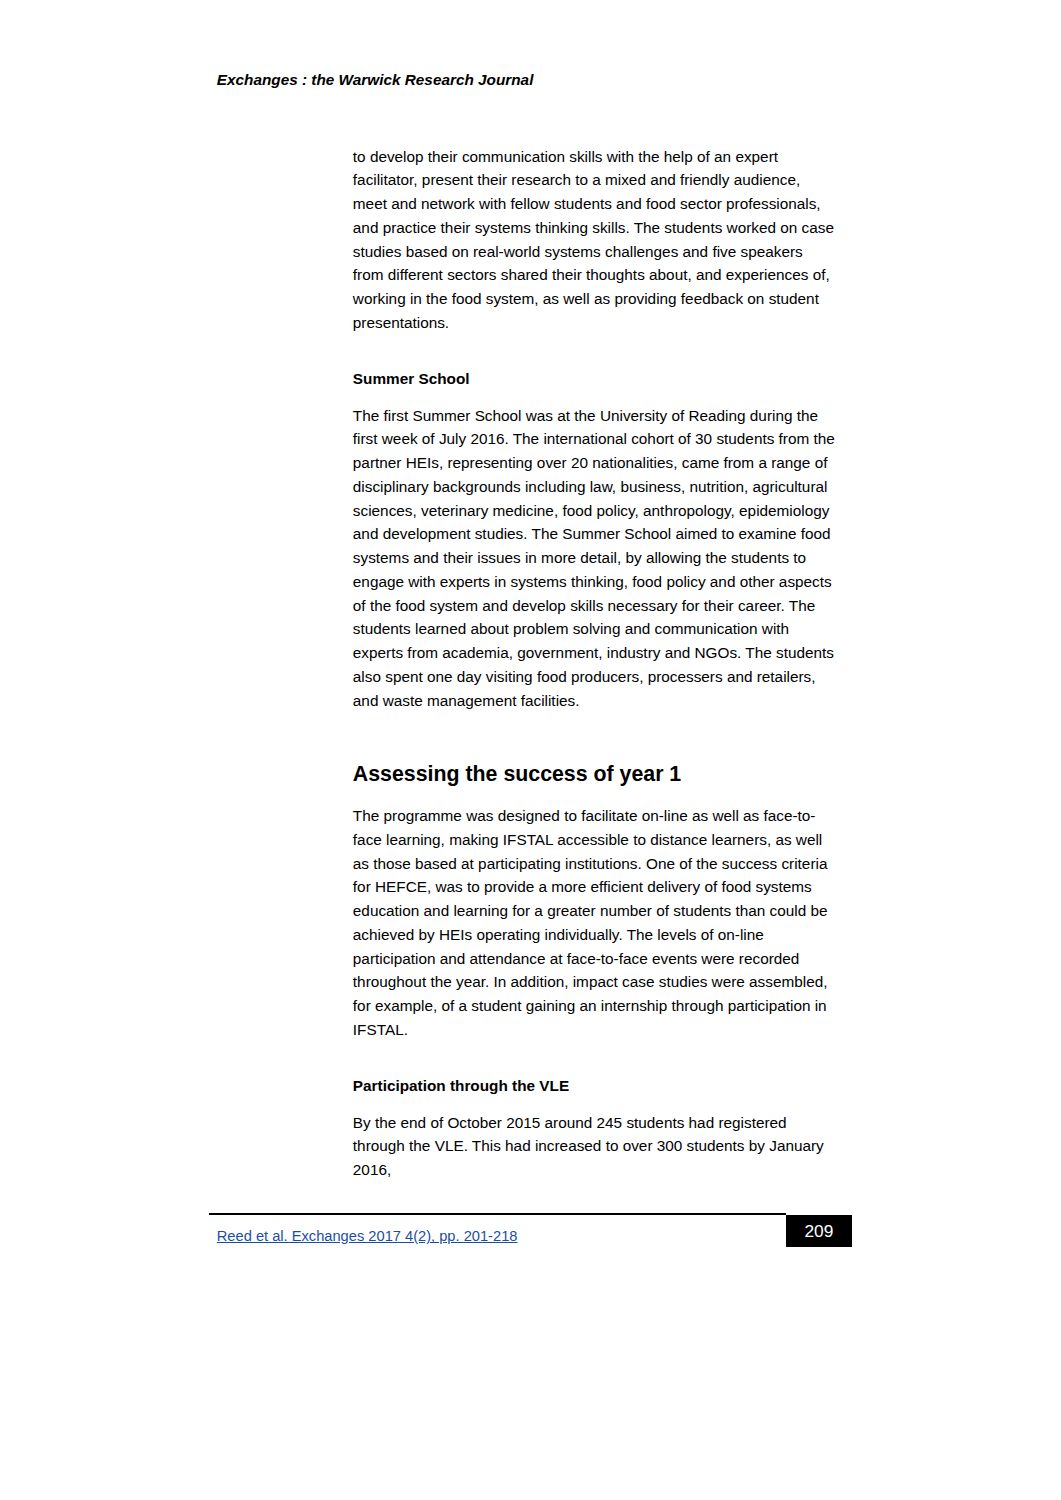Exchanges : the Warwick Research Journal
to develop their communication skills with the help of an expert facilitator, present their research to a mixed and friendly audience, meet and network with fellow students and food sector professionals, and practice their systems thinking skills. The students worked on case studies based on real-world systems challenges and five speakers from different sectors shared their thoughts about, and experiences of, working in the food system, as well as providing feedback on student presentations.
Summer School
The first Summer School was at the University of Reading during the first week of July 2016. The international cohort of 30 students from the partner HEIs, representing over 20 nationalities, came from a range of disciplinary backgrounds including law, business, nutrition, agricultural sciences, veterinary medicine, food policy, anthropology, epidemiology and development studies. The Summer School aimed to examine food systems and their issues in more detail, by allowing the students to engage with experts in systems thinking, food policy and other aspects of the food system and develop skills necessary for their career. The students learned about problem solving and communication with experts from academia, government, industry and NGOs. The students also spent one day visiting food producers, processers and retailers, and waste management facilities.
Assessing the success of year 1
The programme was designed to facilitate on-line as well as face-to-face learning, making IFSTAL accessible to distance learners, as well as those based at participating institutions. One of the success criteria for HEFCE, was to provide a more efficient delivery of food systems education and learning for a greater number of students than could be achieved by HEIs operating individually. The levels of on-line participation and attendance at face-to-face events were recorded throughout the year. In addition, impact case studies were assembled, for example, of a student gaining an internship through participation in IFSTAL.
Participation through the VLE
By the end of October 2015 around 245 students had registered through the VLE. This had increased to over 300 students by January 2016,
Reed et al. Exchanges 2017 4(2), pp. 201-218
209